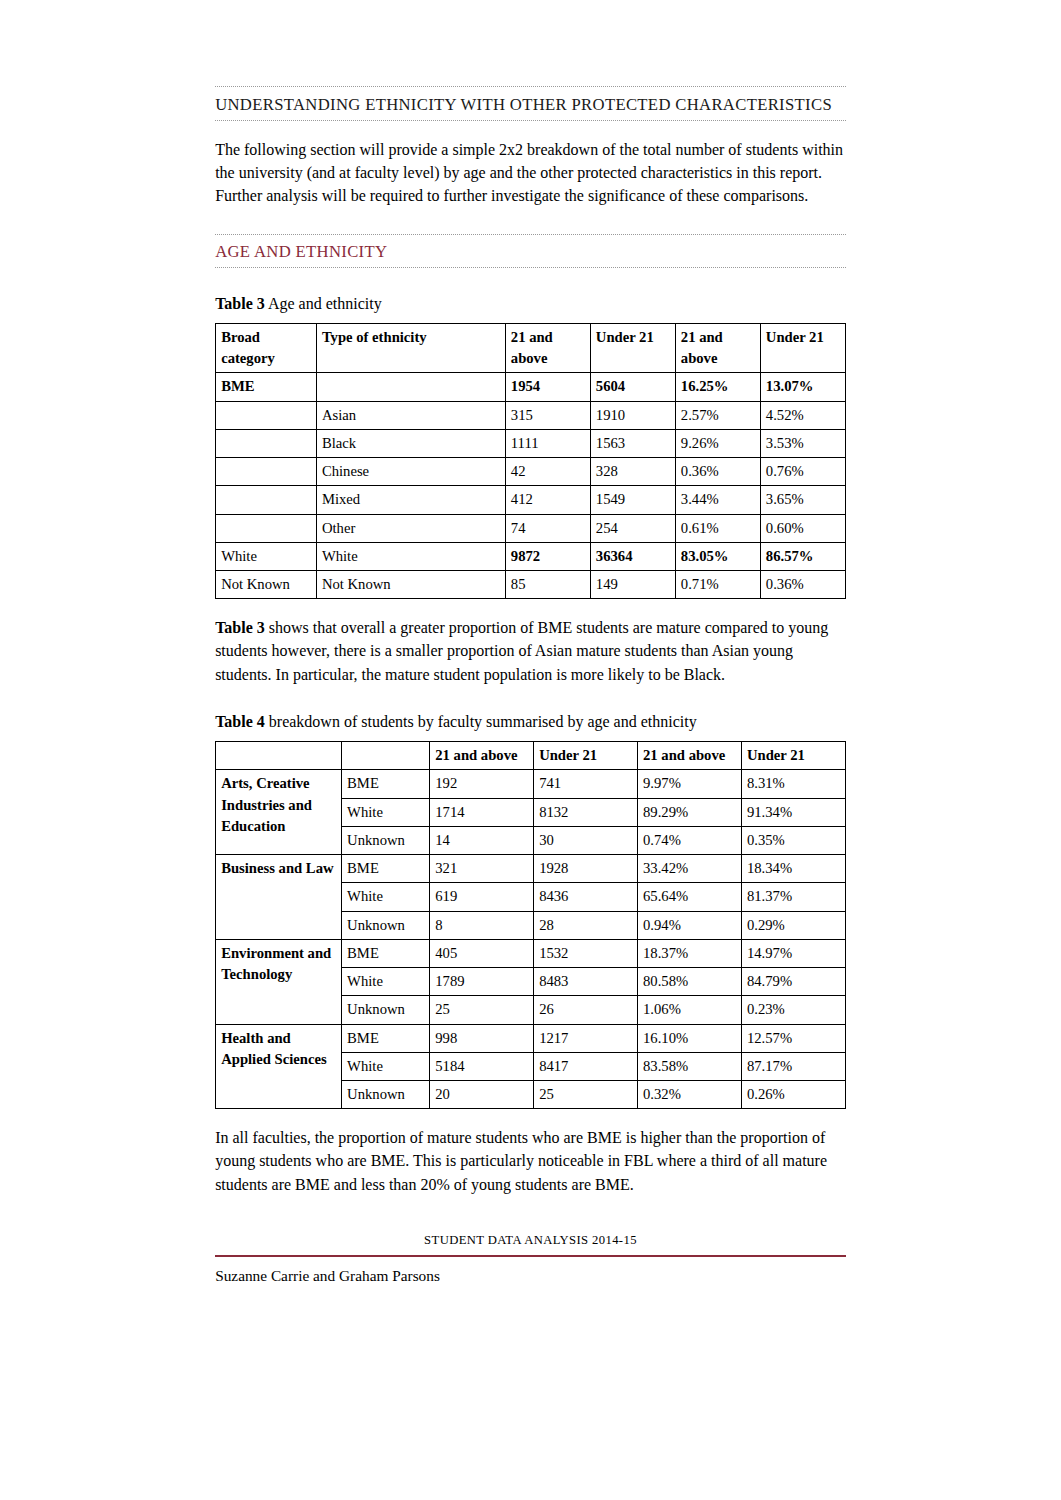Understanding ethnicity with other protected characteristics
The following section will provide a simple 2x2 breakdown of the total number of students within the university (and at faculty level) by age and the other protected characteristics in this report. Further analysis will be required to further investigate the significance of these comparisons.
Age and ethnicity
Table 3 Age and ethnicity
| Broad category | Type of ethnicity | 21 and above | Under 21 | 21 and above | Under 21 |
| --- | --- | --- | --- | --- | --- |
| BME | | 1954 | 5604 | 16.25% | 13.07% |
| | Asian | 315 | 1910 | 2.57% | 4.52% |
| | Black | 1111 | 1563 | 9.26% | 3.53% |
| | Chinese | 42 | 328 | 0.36% | 0.76% |
| | Mixed | 412 | 1549 | 3.44% | 3.65% |
| | Other | 74 | 254 | 0.61% | 0.60% |
| White | White | 9872 | 36364 | 83.05% | 86.57% |
| Not Known | Not Known | 85 | 149 | 0.71% | 0.36% |
Table 3 shows that overall a greater proportion of BME students are mature compared to young students however, there is a smaller proportion of Asian mature students than Asian young students. In particular, the mature student population is more likely to be Black.
Table 4 breakdown of students by faculty summarised by age and ethnicity
| | | 21 and above | Under 21 | 21 and above | Under 21 |
| --- | --- | --- | --- | --- | --- |
| Arts, Creative Industries and Education | BME | 192 | 741 | 9.97% | 8.31% |
| White | 1714 | 8132 | 89.29% | 91.34% |
| Unknown | 14 | 30 | 0.74% | 0.35% |
| Business and Law | BME | 321 | 1928 | 33.42% | 18.34% |
| White | 619 | 8436 | 65.64% | 81.37% |
| Unknown | 8 | 28 | 0.94% | 0.29% |
| Environment and Technology | BME | 405 | 1532 | 18.37% | 14.97% |
| White | 1789 | 8483 | 80.58% | 84.79% |
| Unknown | 25 | 26 | 1.06% | 0.23% |
| Health and Applied Sciences | BME | 998 | 1217 | 16.10% | 12.57% |
| White | 5184 | 8417 | 83.58% | 87.17% |
| Unknown | 20 | 25 | 0.32% | 0.26% |
In all faculties, the proportion of mature students who are BME is higher than the proportion of young students who are BME. This is particularly noticeable in FBL where a third of all mature students are BME and less than 20% of young students are BME.
STUDENT DATA ANALYSIS 2014-15
Suzanne Carrie and Graham Parsons